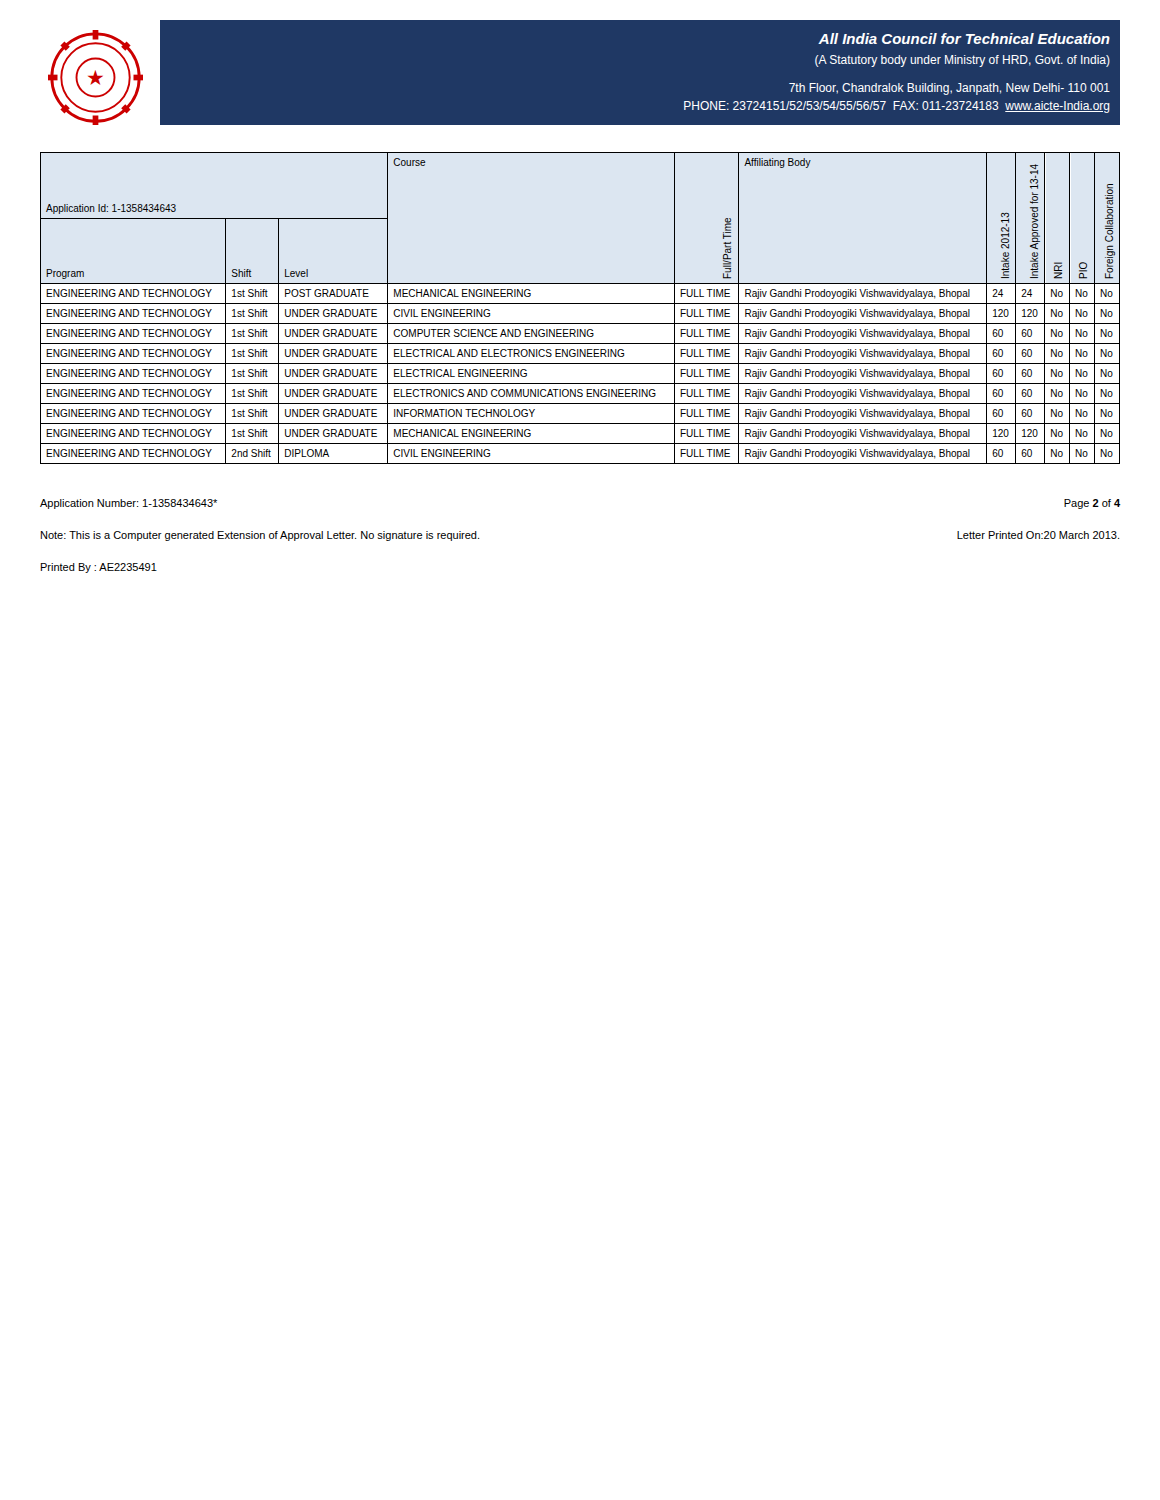All India Council for Technical Education
(A Statutory body under Ministry of HRD, Govt. of India)
7th Floor, Chandralok Building, Janpath, New Delhi- 110 001
PHONE: 23724151/52/53/54/55/56/57 FAX: 011-23724183 www.aicte-India.org
| Application Id: 1-1358434643 | Course | Full/Part Time | Affiliating Body | Intake 2012-13 | Intake Approved for 13-14 | NRI | PIO | Foreign Collaboration |
| --- | --- | --- | --- | --- | --- | --- | --- | --- |
| Program | Shift | Level |
| ENGINEERING AND TECHNOLOGY | 1st Shift | POST GRADUATE | MECHANICAL ENGINEERING | FULL TIME | Rajiv Gandhi Prodoyogiki Vishwavidyalaya, Bhopal | 24 | 24 | No | No | No |
| ENGINEERING AND TECHNOLOGY | 1st Shift | UNDER GRADUATE | CIVIL ENGINEERING | FULL TIME | Rajiv Gandhi Prodoyogiki Vishwavidyalaya, Bhopal | 120 | 120 | No | No | No |
| ENGINEERING AND TECHNOLOGY | 1st Shift | UNDER GRADUATE | COMPUTER SCIENCE AND ENGINEERING | FULL TIME | Rajiv Gandhi Prodoyogiki Vishwavidyalaya, Bhopal | 60 | 60 | No | No | No |
| ENGINEERING AND TECHNOLOGY | 1st Shift | UNDER GRADUATE | ELECTRICAL AND ELECTRONICS ENGINEERING | FULL TIME | Rajiv Gandhi Prodoyogiki Vishwavidyalaya, Bhopal | 60 | 60 | No | No | No |
| ENGINEERING AND TECHNOLOGY | 1st Shift | UNDER GRADUATE | ELECTRICAL ENGINEERING | FULL TIME | Rajiv Gandhi Prodoyogiki Vishwavidyalaya, Bhopal | 60 | 60 | No | No | No |
| ENGINEERING AND TECHNOLOGY | 1st Shift | UNDER GRADUATE | ELECTRONICS AND COMMUNICATIONS ENGINEERING | FULL TIME | Rajiv Gandhi Prodoyogiki Vishwavidyalaya, Bhopal | 60 | 60 | No | No | No |
| ENGINEERING AND TECHNOLOGY | 1st Shift | UNDER GRADUATE | INFORMATION TECHNOLOGY | FULL TIME | Rajiv Gandhi Prodoyogiki Vishwavidyalaya, Bhopal | 60 | 60 | No | No | No |
| ENGINEERING AND TECHNOLOGY | 1st Shift | UNDER GRADUATE | MECHANICAL ENGINEERING | FULL TIME | Rajiv Gandhi Prodoyogiki Vishwavidyalaya, Bhopal | 120 | 120 | No | No | No |
| ENGINEERING AND TECHNOLOGY | 2nd Shift | DIPLOMA | CIVIL ENGINEERING | FULL TIME | Rajiv Gandhi Prodoyogiki Vishwavidyalaya, Bhopal | 60 | 60 | No | No | No |
Application Number: 1-1358434643*
Page 2 of 4
Note: This is a Computer generated Extension of Approval Letter. No signature is required.
Letter Printed On:20 March 2013.
Printed By : AE2235491